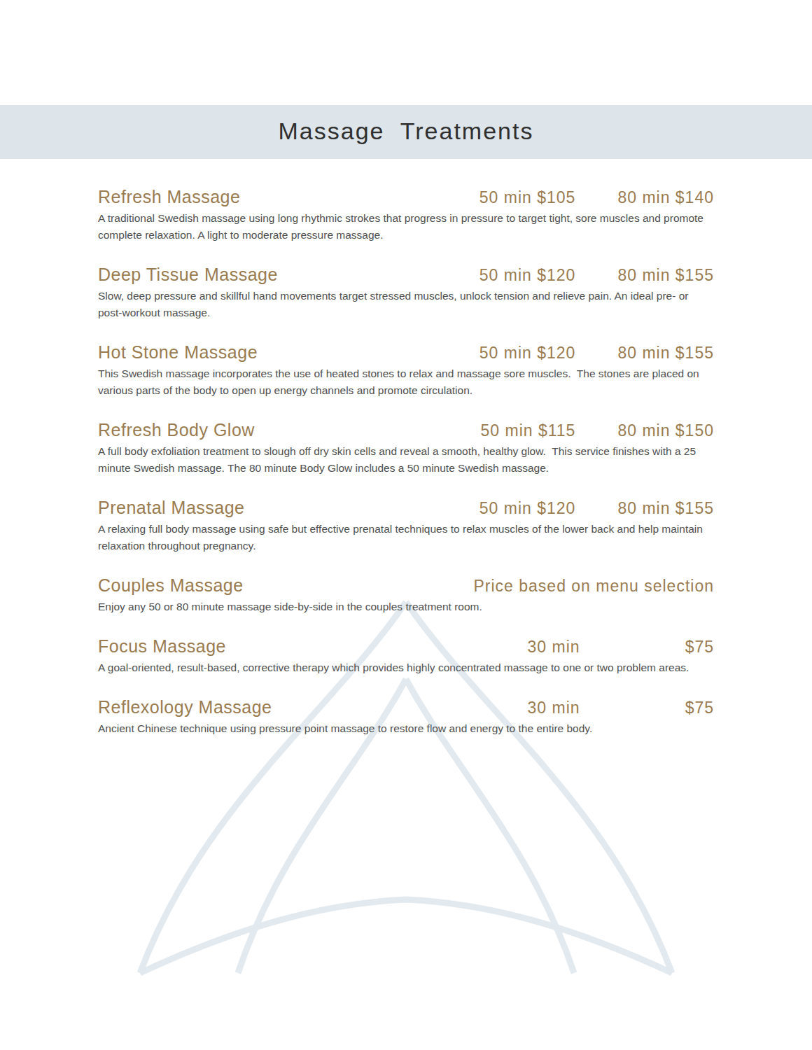Massage Treatments
Refresh Massage
50 min $105 80 min $140
A traditional Swedish massage using long rhythmic strokes that progress in pressure to target tight, sore muscles and promote complete relaxation. A light to moderate pressure massage.
Deep Tissue Massage
50 min $120 80 min $155
Slow, deep pressure and skillful hand movements target stressed muscles, unlock tension and relieve pain. An ideal pre- or post-workout massage.
Hot Stone Massage
50 min $120 80 min $155
This Swedish massage incorporates the use of heated stones to relax and massage sore muscles. The stones are placed on various parts of the body to open up energy channels and promote circulation.
Refresh Body Glow
50 min $115 80 min $150
A full body exfoliation treatment to slough off dry skin cells and reveal a smooth, healthy glow. This service finishes with a 25 minute Swedish massage. The 80 minute Body Glow includes a 50 minute Swedish massage.
Prenatal Massage
50 min $120 80 min $155
A relaxing full body massage using safe but effective prenatal techniques to relax muscles of the lower back and help maintain relaxation throughout pregnancy.
Couples Massage
Price based on menu selection
Enjoy any 50 or 80 minute massage side-by-side in the couples treatment room.
Focus Massage
30 min$75
A goal-oriented, result-based, corrective therapy which provides highly concentrated massage to one or two problem areas.
Reflexology Massage
30 min$75
Ancient Chinese technique using pressure point massage to restore flow and energy to the entire body.